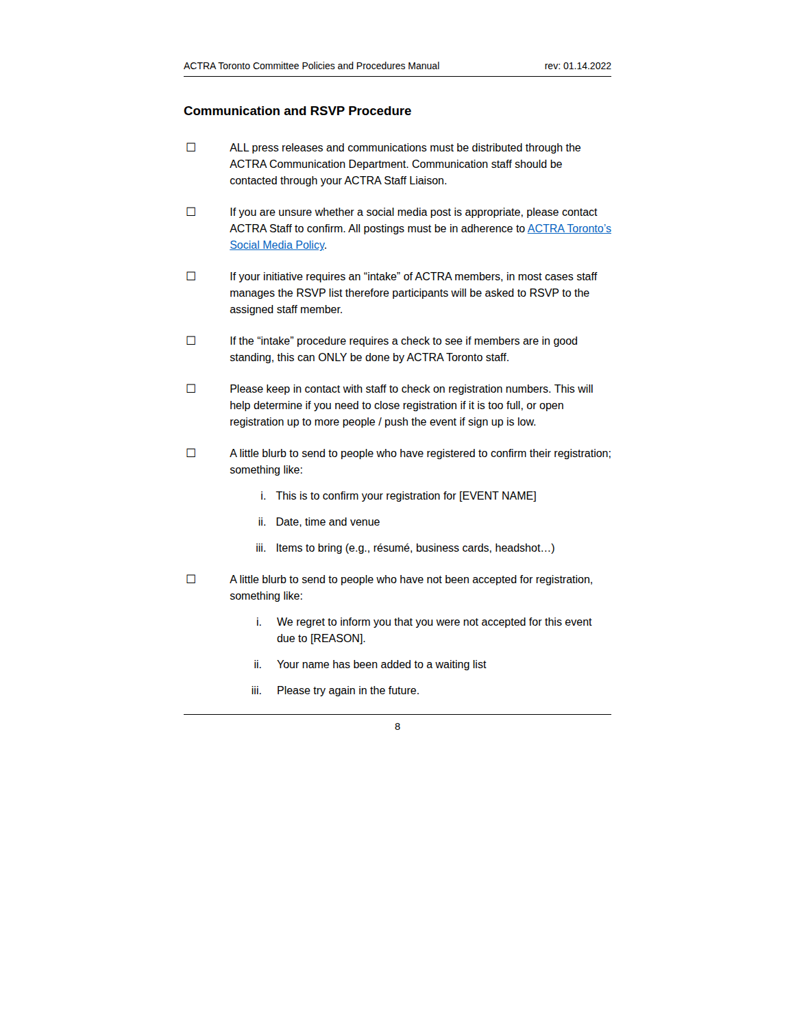ACTRA Toronto Committee Policies and Procedures Manual
rev: 01.14.2022
Communication and RSVP Procedure
ALL press releases and communications must be distributed through the ACTRA Communication Department. Communication staff should be contacted through your ACTRA Staff Liaison.
If you are unsure whether a social media post is appropriate, please contact ACTRA Staff to confirm. All postings must be in adherence to ACTRA Toronto’s Social Media Policy.
If your initiative requires an “intake” of ACTRA members, in most cases staff manages the RSVP list therefore participants will be asked to RSVP to the assigned staff member.
If the “intake” procedure requires a check to see if members are in good standing, this can ONLY be done by ACTRA Toronto staff.
Please keep in contact with staff to check on registration numbers. This will help determine if you need to close registration if it is too full, or open registration up to more people / push the event if sign up is low.
A little blurb to send to people who have registered to confirm their registration; something like:
This is to confirm your registration for [EVENT NAME]
Date, time and venue
Items to bring (e.g., résumé, business cards, headshot…)
A little blurb to send to people who have not been accepted for registration, something like:
We regret to inform you that you were not accepted for this event due to [REASON].
Your name has been added to a waiting list
Please try again in the future.
8